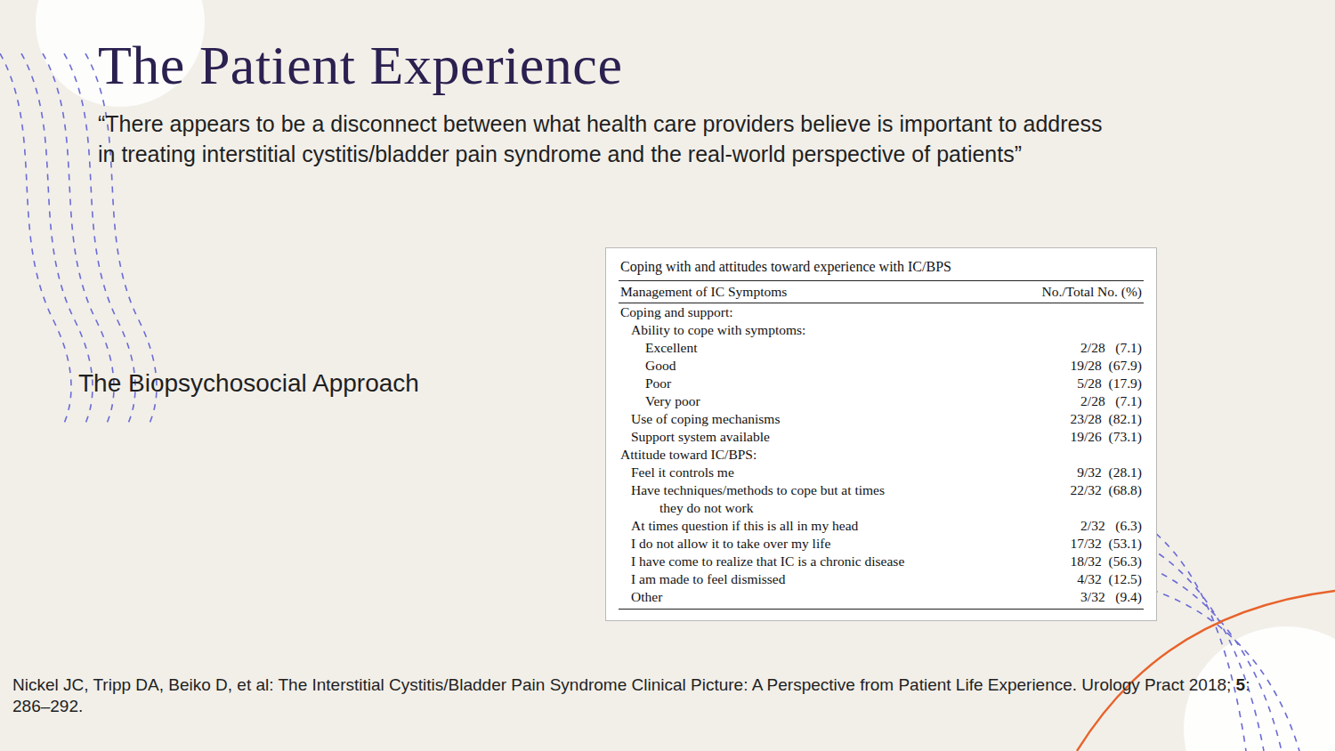The Patient Experience
“There appears to be a disconnect between what health care providers believe is important to address in treating interstitial cystitis/bladder pain syndrome and the real-world perspective of patients”
The Biopsychosocial Approach
Coping with and attitudes toward experience with IC/BPS
| Management of IC Symptoms | No./Total No. (%) |
| --- | --- |
| Coping and support: | |
| Ability to cope with symptoms: | |
| Excellent | 2/28 (7.1) |
| Good | 19/28 (67.9) |
| Poor | 5/28 (17.9) |
| Very poor | 2/28 (7.1) |
| Use of coping mechanisms | 23/28 (82.1) |
| Support system available | 19/26 (73.1) |
| Attitude toward IC/BPS: | |
| Feel it controls me | 9/32 (28.1) |
| Have techniques/methods to cope but at times | 22/32 (68.8) |
| they do not work | |
| At times question if this is all in my head | 2/32 (6.3) |
| I do not allow it to take over my life | 17/32 (53.1) |
| I have come to realize that IC is a chronic disease | 18/32 (56.3) |
| I am made to feel dismissed | 4/32 (12.5) |
| Other | 3/32 (9.4) |
Nickel JC, Tripp DA, Beiko D, et al: The Interstitial Cystitis/Bladder Pain Syndrome Clinical Picture: A Perspective from Patient Life Experience. Urology Pract 2018; 5: 286–292.